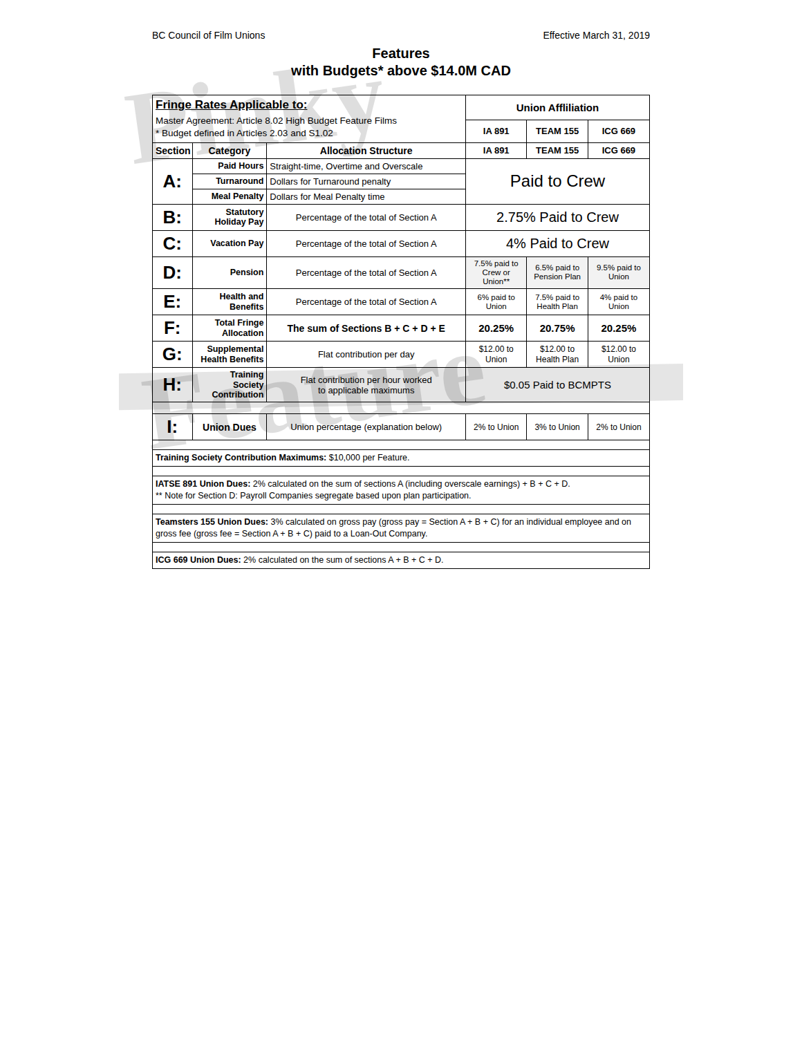Pinky
Feature
BC Council of Film Unions
Effective March 31, 2019
Features with Budgets* above $14.0M CAD
| Fringe Rates Applicable to: Master Agreement: Article 8.02 High Budget Feature Films * Budget defined in Articles 2.03 and S1.02 | Union Affliliation |
| IA 891 | TEAM 155 | ICG 669 |
| Section | Category | Allocation Structure | IA 891 | TEAM 155 | ICG 669 |
| A: | Paid Hours | Straight-time, Overtime and Overscale | Paid to Crew |
| Turnaround | Dollars for Turnaround penalty |
| Meal Penalty | Dollars for Meal Penalty time |
| B: | Statutory Holiday Pay | Percentage of the total of Section A | 2.75% Paid to Crew |
| C: | Vacation Pay | Percentage of the total of Section A | 4% Paid to Crew |
| D: | Pension | Percentage of the total of Section A | 7.5% paid to Crew or Union** | 6.5% paid to Pension Plan | 9.5% paid to Union |
| E: | Health and Benefits | Percentage of the total of Section A | 6% paid to Union | 7.5% paid to Health Plan | 4% paid to Union |
| F: | Total Fringe Allocation | The sum of Sections B + C + D + E | 20.25% | 20.75% | 20.25% |
| G: | Supplemental Health Benefits | Flat contribution per day | $12.00 to Union | $12.00 to Health Plan | $12.00 to Union |
| H: | Training Society Contribution | Flat contribution per hour worked to applicable maximums | $0.05 Paid to BCMPTS |
| I: | Union Dues | Union percentage (explanation below) | 2% to Union | 3% to Union | 2% to Union |
| Training Society Contribution Maximums: $10,000 per Feature. |
| IATSE 891 Union Dues: 2% calculated on the sum of sections A (including overscale earnings) + B + C + D. ** Note for Section D: Payroll Companies segregate based upon plan participation. |
| Teamsters 155 Union Dues: 3% calculated on gross pay (gross pay = Section A + B + C) for an individual employee and on gross fee (gross fee = Section A + B + C) paid to a Loan-Out Company. |
| ICG 669 Union Dues: 2% calculated on the sum of sections A + B + C + D. |